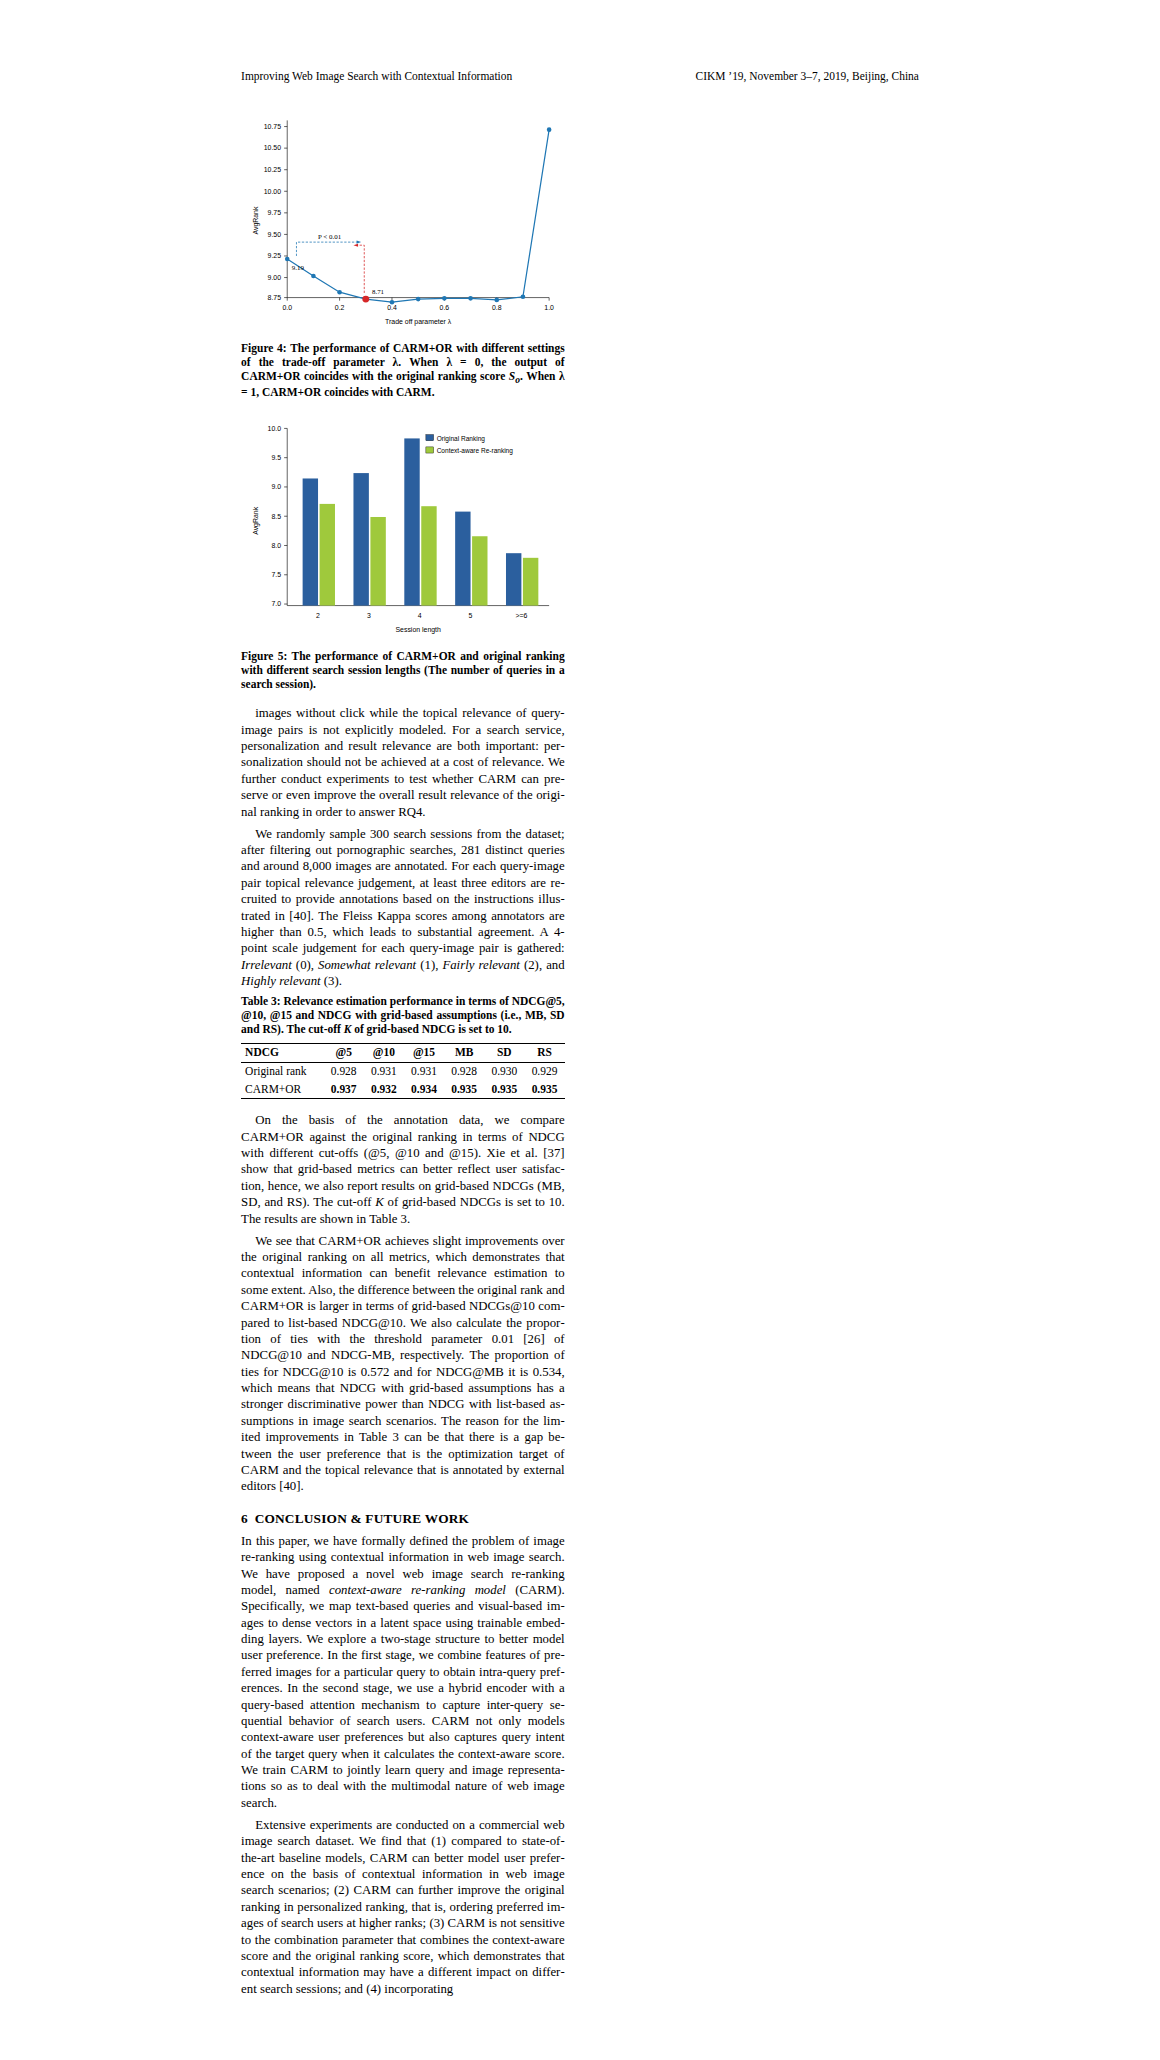Improving Web Image Search with Contextual Information
CIKM ’19, November 3–7, 2019, Beijing, China
10.75 10.50 10.25 10.00 9.75 9.50 9.25 9.00 8.75 AvgRank 0.0 0.2 0.4 0.6 0.8 1.0 Trade off parameter λ 9.19 8.71 P < 0.01
Figure 4: The performance of CARM+OR with different settings of the trade-off parameter λ. When λ = 0, the output of CARM+OR coincides with the original ranking score So. When λ = 1, CARM+OR coincides with CARM.
10.0 9.5 9.0 8.5 8.0 7.5 7.0 AvgRank 2 3 4 5 >=6 Session length Original Ranking Context-aware Re-ranking
Figure 5: The performance of CARM+OR and original ranking with different search session lengths (The number of queries in a search session).
images without click while the topical relevance of query-image pairs is not explicitly modeled. For a search service, personalization and result relevance are both important: personalization should not be achieved at a cost of relevance. We further conduct experiments to test whether CARM can preserve or even improve the overall result relevance of the original ranking in order to answer RQ4.
We randomly sample 300 search sessions from the dataset; after filtering out pornographic searches, 281 distinct queries and around 8,000 images are annotated. For each query-image pair topical relevance judgement, at least three editors are recruited to provide annotations based on the instructions illustrated in [40]. The Fleiss Kappa scores among annotators are higher than 0.5, which leads to substantial agreement. A 4-point scale judgement for each query-image pair is gathered: Irrelevant (0), Somewhat relevant (1), Fairly relevant (2), and Highly relevant (3).
Table 3: Relevance estimation performance in terms of NDCG@5, @10, @15 and NDCG with grid-based assumptions (i.e., MB, SD and RS). The cut-off K of grid-based NDCG is set to 10.
| NDCG | @5 | @10 | @15 | MB | SD | RS |
| --- | --- | --- | --- | --- | --- | --- |
| Original rank | 0.928 | 0.931 | 0.931 | 0.928 | 0.930 | 0.929 |
| CARM+OR | 0.937 | 0.932 | 0.934 | 0.935 | 0.935 | 0.935 |
On the basis of the annotation data, we compare CARM+OR against the original ranking in terms of NDCG with different cut-offs (@5, @10 and @15). Xie et al. [37] show that grid-based metrics can better reflect user satisfaction, hence, we also report results on grid-based NDCGs (MB, SD, and RS). The cut-off K of grid-based NDCGs is set to 10. The results are shown in Table 3.
We see that CARM+OR achieves slight improvements over the original ranking on all metrics, which demonstrates that contextual information can benefit relevance estimation to some extent. Also, the difference between the original rank and CARM+OR is larger in terms of grid-based NDCGs@10 compared to list-based NDCG@10. We also calculate the proportion of ties with the threshold parameter 0.01 [26] of NDCG@10 and NDCG-MB, respectively. The proportion of ties for NDCG@10 is 0.572 and for NDCG@MB it is 0.534, which means that NDCG with grid-based assumptions has a stronger discriminative power than NDCG with list-based assumptions in image search scenarios. The reason for the limited improvements in Table 3 can be that there is a gap between the user preference that is the optimization target of CARM and the topical relevance that is annotated by external editors [40].
6 CONCLUSION & FUTURE WORK
In this paper, we have formally defined the problem of image re-ranking using contextual information in web image search. We have proposed a novel web image search re-ranking model, named context-aware re-ranking model (CARM). Specifically, we map text-based queries and visual-based images to dense vectors in a latent space using trainable embedding layers. We explore a two-stage structure to better model user preference. In the first stage, we combine features of preferred images for a particular query to obtain intra-query preferences. In the second stage, we use a hybrid encoder with a query-based attention mechanism to capture inter-query sequential behavior of search users. CARM not only models context-aware user preferences but also captures query intent of the target query when it calculates the context-aware score. We train CARM to jointly learn query and image representations so as to deal with the multimodal nature of web image search.
Extensive experiments are conducted on a commercial web image search dataset. We find that (1) compared to state-of-the-art baseline models, CARM can better model user preference on the basis of contextual information in web image search scenarios; (2) CARM can further improve the original ranking in personalized ranking, that is, ordering preferred images of search users at higher ranks; (3) CARM is not sensitive to the combination parameter that combines the context-aware score and the original ranking score, which demonstrates that contextual information may have a different impact on different search sessions; and (4) incorporating